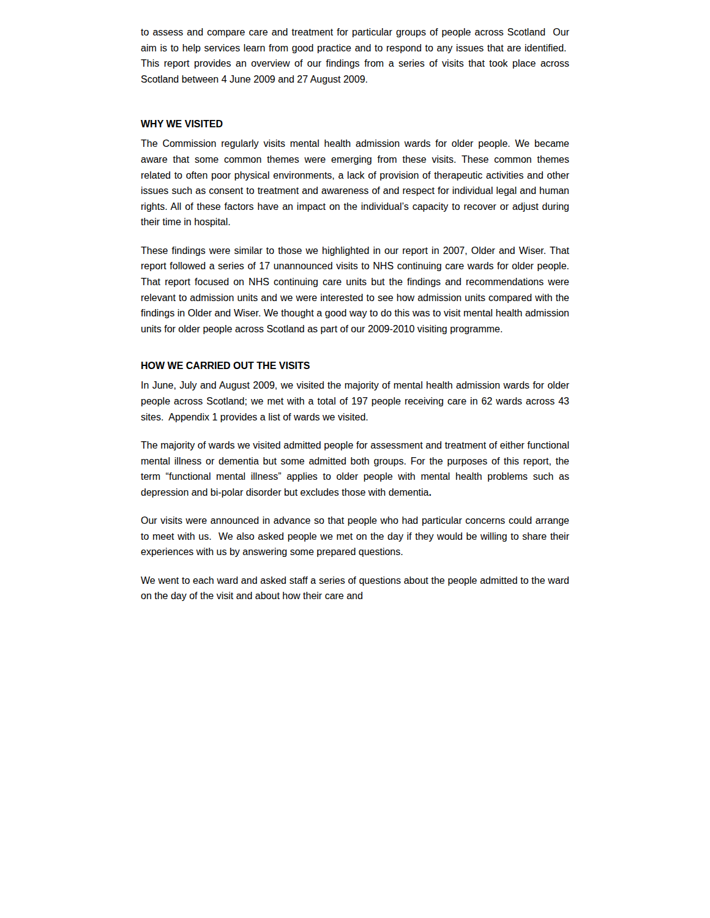to assess and compare care and treatment for particular groups of people across Scotland Our aim is to help services learn from good practice and to respond to any issues that are identified. This report provides an overview of our findings from a series of visits that took place across Scotland between 4 June 2009 and 27 August 2009.
Why we visited
The Commission regularly visits mental health admission wards for older people. We became aware that some common themes were emerging from these visits. These common themes related to often poor physical environments, a lack of provision of therapeutic activities and other issues such as consent to treatment and awareness of and respect for individual legal and human rights. All of these factors have an impact on the individual’s capacity to recover or adjust during their time in hospital.
These findings were similar to those we highlighted in our report in 2007, Older and Wiser. That report followed a series of 17 unannounced visits to NHS continuing care wards for older people. That report focused on NHS continuing care units but the findings and recommendations were relevant to admission units and we were interested to see how admission units compared with the findings in Older and Wiser. We thought a good way to do this was to visit mental health admission units for older people across Scotland as part of our 2009-2010 visiting programme.
How we carried out the visits
In June, July and August 2009, we visited the majority of mental health admission wards for older people across Scotland; we met with a total of 197 people receiving care in 62 wards across 43 sites. Appendix 1 provides a list of wards we visited.
The majority of wards we visited admitted people for assessment and treatment of either functional mental illness or dementia but some admitted both groups. For the purposes of this report, the term “functional mental illness” applies to older people with mental health problems such as depression and bi-polar disorder but excludes those with dementia.
Our visits were announced in advance so that people who had particular concerns could arrange to meet with us. We also asked people we met on the day if they would be willing to share their experiences with us by answering some prepared questions.
We went to each ward and asked staff a series of questions about the people admitted to the ward on the day of the visit and about how their care and